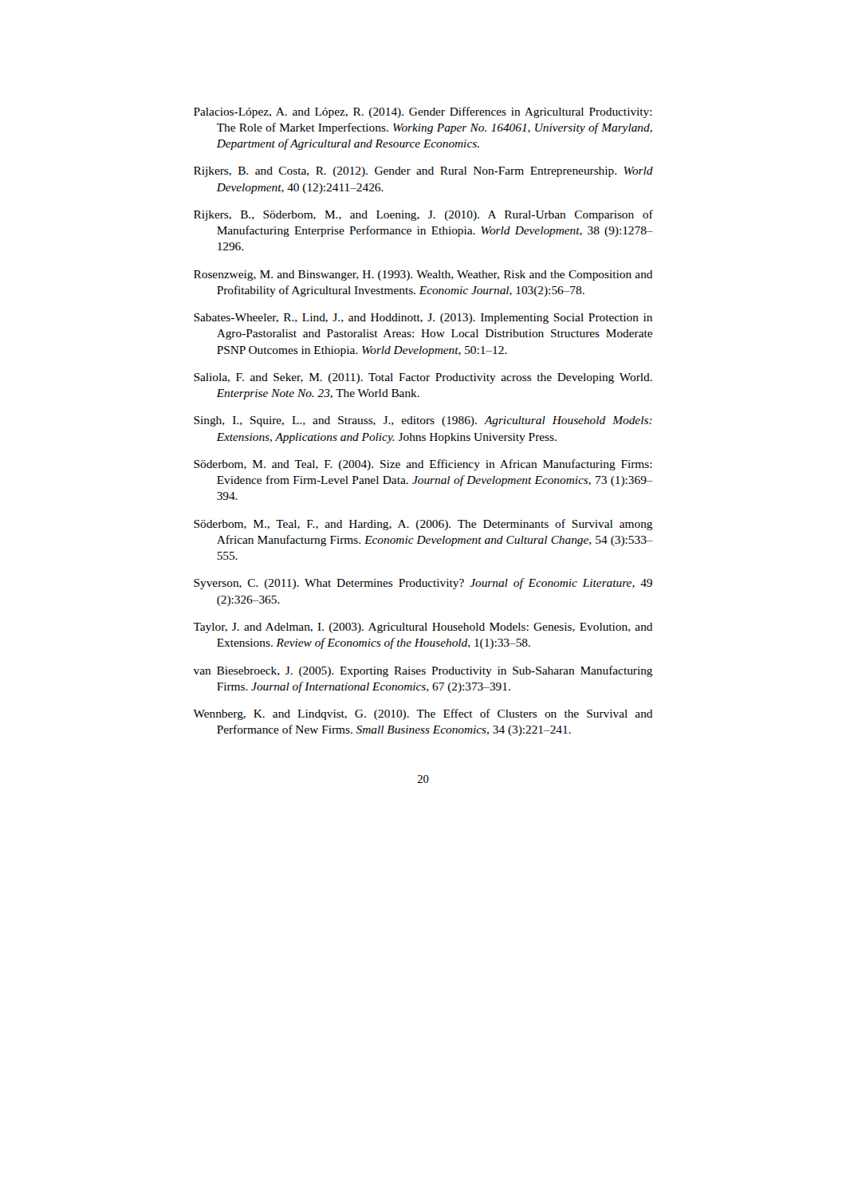Palacios-López, A. and López, R. (2014). Gender Differences in Agricultural Productivity: The Role of Market Imperfections. Working Paper No. 164061, University of Maryland, Department of Agricultural and Resource Economics.
Rijkers, B. and Costa, R. (2012). Gender and Rural Non-Farm Entrepreneurship. World Development, 40 (12):2411–2426.
Rijkers, B., Söderbom, M., and Loening, J. (2010). A Rural-Urban Comparison of Manufacturing Enterprise Performance in Ethiopia. World Development, 38 (9):1278–1296.
Rosenzweig, M. and Binswanger, H. (1993). Wealth, Weather, Risk and the Composition and Profitability of Agricultural Investments. Economic Journal, 103(2):56–78.
Sabates-Wheeler, R., Lind, J., and Hoddinott, J. (2013). Implementing Social Protection in Agro-Pastoralist and Pastoralist Areas: How Local Distribution Structures Moderate PSNP Outcomes in Ethiopia. World Development, 50:1–12.
Saliola, F. and Seker, M. (2011). Total Factor Productivity across the Developing World. Enterprise Note No. 23, The World Bank.
Singh, I., Squire, L., and Strauss, J., editors (1986). Agricultural Household Models: Extensions, Applications and Policy. Johns Hopkins University Press.
Söderbom, M. and Teal, F. (2004). Size and Efficiency in African Manufacturing Firms: Evidence from Firm-Level Panel Data. Journal of Development Economics, 73 (1):369–394.
Söderbom, M., Teal, F., and Harding, A. (2006). The Determinants of Survival among African Manufacturng Firms. Economic Development and Cultural Change, 54 (3):533–555.
Syverson, C. (2011). What Determines Productivity? Journal of Economic Literature, 49 (2):326–365.
Taylor, J. and Adelman, I. (2003). Agricultural Household Models: Genesis, Evolution, and Extensions. Review of Economics of the Household, 1(1):33–58.
van Biesebroeck, J. (2005). Exporting Raises Productivity in Sub-Saharan Manufacturing Firms. Journal of International Economics, 67 (2):373–391.
Wennberg, K. and Lindqvist, G. (2010). The Effect of Clusters on the Survival and Performance of New Firms. Small Business Economics, 34 (3):221–241.
20